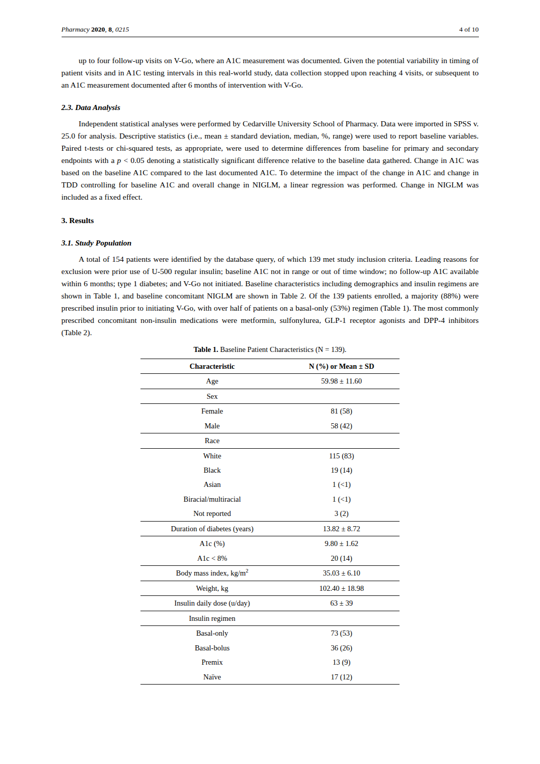Pharmacy 2020, 8, 0215
4 of 10
up to four follow-up visits on V-Go, where an A1C measurement was documented. Given the potential variability in timing of patient visits and in A1C testing intervals in this real-world study, data collection stopped upon reaching 4 visits, or subsequent to an A1C measurement documented after 6 months of intervention with V-Go.
2.3. Data Analysis
Independent statistical analyses were performed by Cedarville University School of Pharmacy. Data were imported in SPSS v. 25.0 for analysis. Descriptive statistics (i.e., mean ± standard deviation, median, %, range) were used to report baseline variables. Paired t-tests or chi-squared tests, as appropriate, were used to determine differences from baseline for primary and secondary endpoints with a p < 0.05 denoting a statistically significant difference relative to the baseline data gathered. Change in A1C was based on the baseline A1C compared to the last documented A1C. To determine the impact of the change in A1C and change in TDD controlling for baseline A1C and overall change in NIGLM, a linear regression was performed. Change in NIGLM was included as a fixed effect.
3. Results
3.1. Study Population
A total of 154 patients were identified by the database query, of which 139 met study inclusion criteria. Leading reasons for exclusion were prior use of U-500 regular insulin; baseline A1C not in range or out of time window; no follow-up A1C available within 6 months; type 1 diabetes; and V-Go not initiated. Baseline characteristics including demographics and insulin regimens are shown in Table 1, and baseline concomitant NIGLM are shown in Table 2. Of the 139 patients enrolled, a majority (88%) were prescribed insulin prior to initiating V-Go, with over half of patients on a basal-only (53%) regimen (Table 1). The most commonly prescribed concomitant non-insulin medications were metformin, sulfonylurea, GLP-1 receptor agonists and DPP-4 inhibitors (Table 2).
Table 1. Baseline Patient Characteristics (N = 139).
| Characteristic | N (%) or Mean ± SD |
| --- | --- |
| Age | 59.98 ± 11.60 |
| Sex | |
| Female | 81 (58) |
| Male | 58 (42) |
| Race | |
| White | 115 (83) |
| Black | 19 (14) |
| Asian | 1 (<1) |
| Biracial/multiracial | 1 (<1) |
| Not reported | 3 (2) |
| Duration of diabetes (years) | 13.82 ± 8.72 |
| A1c (%) | 9.80 ± 1.62 |
| A1c < 8% | 20 (14) |
| Body mass index, kg/m 2 | 35.03 ± 6.10 |
| Weight, kg | 102.40 ± 18.98 |
| Insulin daily dose (u/day) | 63 ± 39 |
| Insulin regimen | |
| Basal-only | 73 (53) |
| Basal-bolus | 36 (26) |
| Premix | 13 (9) |
| Naïve | 17 (12) |